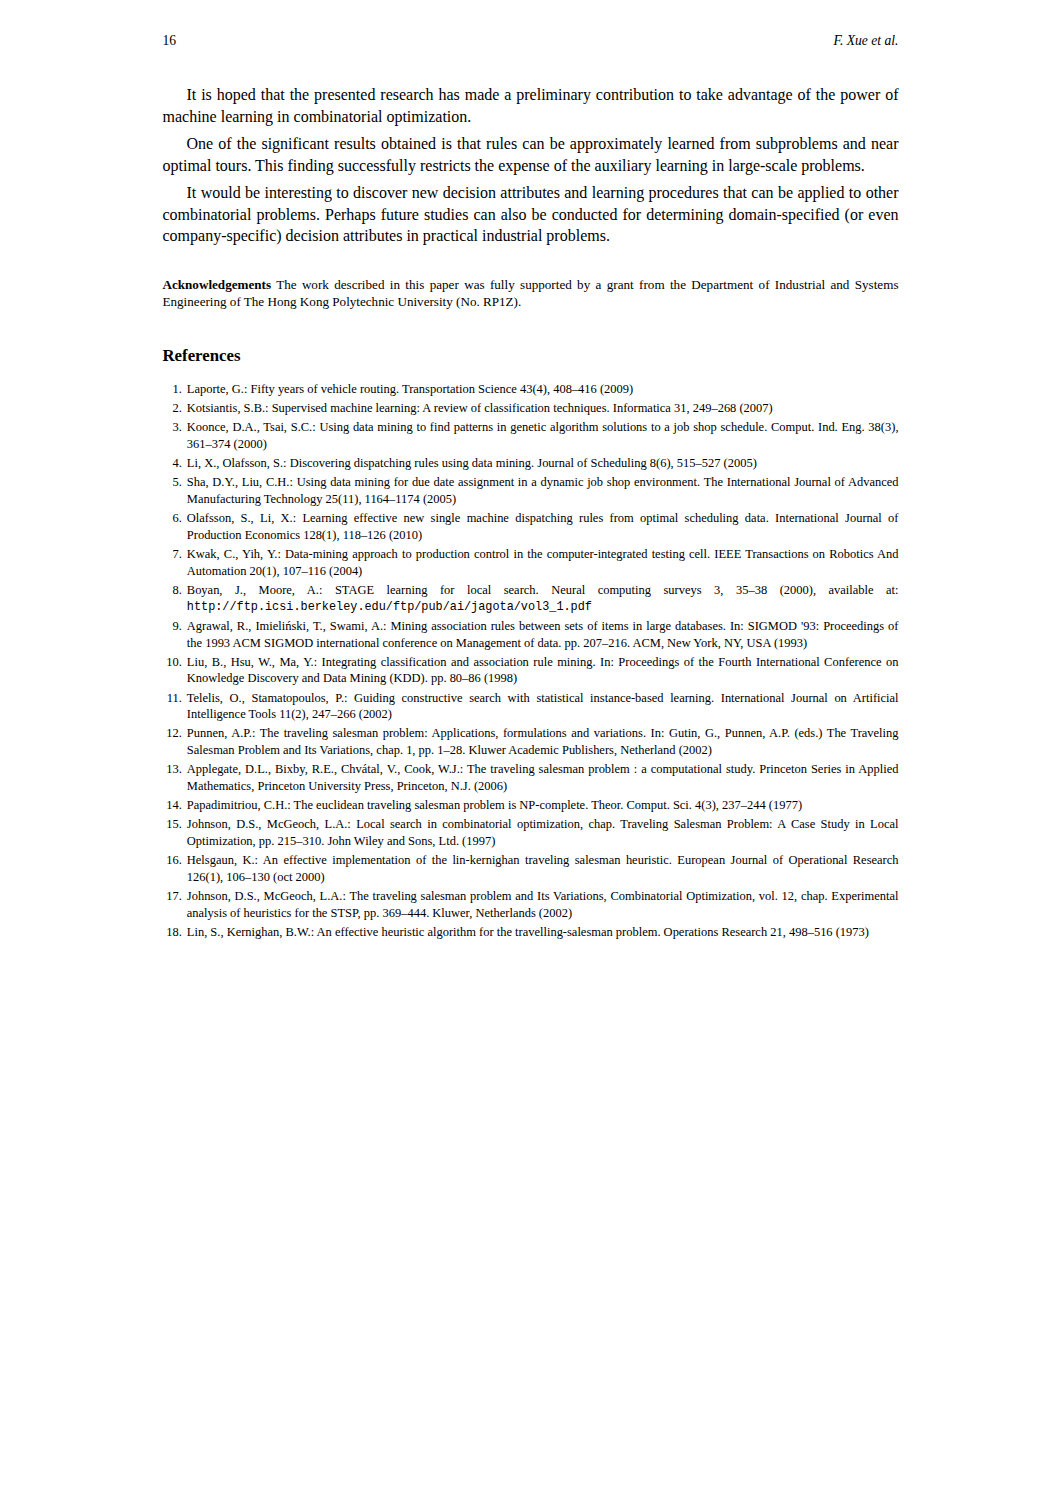16 F. Xue et al.
It is hoped that the presented research has made a preliminary contribution to take advantage of the power of machine learning in combinatorial optimization.
One of the significant results obtained is that rules can be approximately learned from subproblems and near optimal tours. This finding successfully restricts the expense of the auxiliary learning in large-scale problems.
It would be interesting to discover new decision attributes and learning procedures that can be applied to other combinatorial problems. Perhaps future studies can also be conducted for determining domain-specified (or even company-specific) decision attributes in practical industrial problems.
Acknowledgements The work described in this paper was fully supported by a grant from the Department of Industrial and Systems Engineering of The Hong Kong Polytechnic University (No. RP1Z).
References
Laporte, G.: Fifty years of vehicle routing. Transportation Science 43(4), 408–416 (2009)
Kotsiantis, S.B.: Supervised machine learning: A review of classification techniques. Informatica 31, 249–268 (2007)
Koonce, D.A., Tsai, S.C.: Using data mining to find patterns in genetic algorithm solutions to a job shop schedule. Comput. Ind. Eng. 38(3), 361–374 (2000)
Li, X., Olafsson, S.: Discovering dispatching rules using data mining. Journal of Scheduling 8(6), 515–527 (2005)
Sha, D.Y., Liu, C.H.: Using data mining for due date assignment in a dynamic job shop environment. The International Journal of Advanced Manufacturing Technology 25(11), 1164–1174 (2005)
Olafsson, S., Li, X.: Learning effective new single machine dispatching rules from optimal scheduling data. International Journal of Production Economics 128(1), 118–126 (2010)
Kwak, C., Yih, Y.: Data-mining approach to production control in the computer-integrated testing cell. IEEE Transactions on Robotics And Automation 20(1), 107–116 (2004)
Boyan, J., Moore, A.: STAGE learning for local search. Neural computing surveys 3, 35–38 (2000), available at: http://ftp.icsi.berkeley.edu/ftp/pub/ai/jagota/vol3_1.pdf
Agrawal, R., Imieliński, T., Swami, A.: Mining association rules between sets of items in large databases. In: SIGMOD '93: Proceedings of the 1993 ACM SIGMOD international conference on Management of data. pp. 207–216. ACM, New York, NY, USA (1993)
Liu, B., Hsu, W., Ma, Y.: Integrating classification and association rule mining. In: Proceedings of the Fourth International Conference on Knowledge Discovery and Data Mining (KDD). pp. 80–86 (1998)
Telelis, O., Stamatopoulos, P.: Guiding constructive search with statistical instance-based learning. International Journal on Artificial Intelligence Tools 11(2), 247–266 (2002)
Punnen, A.P.: The traveling salesman problem: Applications, formulations and variations. In: Gutin, G., Punnen, A.P. (eds.) The Traveling Salesman Problem and Its Variations, chap. 1, pp. 1–28. Kluwer Academic Publishers, Netherland (2002)
Applegate, D.L., Bixby, R.E., Chvátal, V., Cook, W.J.: The traveling salesman problem : a computational study. Princeton Series in Applied Mathematics, Princeton University Press, Princeton, N.J. (2006)
Papadimitriou, C.H.: The euclidean traveling salesman problem is NP-complete. Theor. Comput. Sci. 4(3), 237–244 (1977)
Johnson, D.S., McGeoch, L.A.: Local search in combinatorial optimization, chap. Traveling Salesman Problem: A Case Study in Local Optimization, pp. 215–310. John Wiley and Sons, Ltd. (1997)
Helsgaun, K.: An effective implementation of the lin-kernighan traveling salesman heuristic. European Journal of Operational Research 126(1), 106–130 (oct 2000)
Johnson, D.S., McGeoch, L.A.: The traveling salesman problem and Its Variations, Combinatorial Optimization, vol. 12, chap. Experimental analysis of heuristics for the STSP, pp. 369–444. Kluwer, Netherlands (2002)
Lin, S., Kernighan, B.W.: An effective heuristic algorithm for the travelling-salesman problem. Operations Research 21, 498–516 (1973)